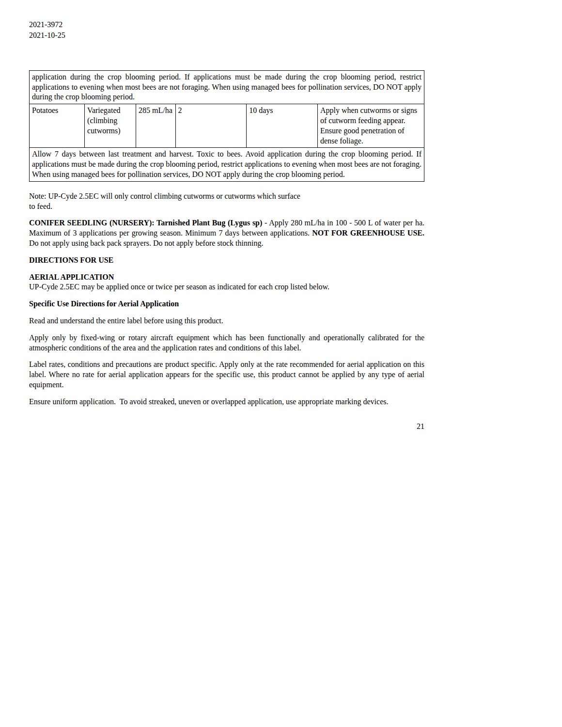2021-3972
2021-10-25
| application during the crop blooming period. If applications must be made during the crop blooming period, restrict applications to evening when most bees are not foraging. When using managed bees for pollination services, DO NOT apply during the crop blooming period. |
| Potatoes | Variegated (climbing cutworms) | 285 mL/ha | 2 | 10 days | Apply when cutworms or signs of cutworm feeding appear. Ensure good penetration of dense foliage. |
| Allow 7 days between last treatment and harvest. Toxic to bees. Avoid application during the crop blooming period. If applications must be made during the crop blooming period, restrict applications to evening when most bees are not foraging. When using managed bees for pollination services, DO NOT apply during the crop blooming period. |
Note: UP-Cyde 2.5EC will only control climbing cutworms or cutworms which surface
to feed.
CONIFER SEEDLING (NURSERY): Tarnished Plant Bug (Lygus sp) - Apply 280 mL/ha in 100 - 500 L of water per ha. Maximum of 3 applications per growing season. Minimum 7 days between applications. NOT FOR GREENHOUSE USE. Do not apply using back pack sprayers. Do not apply before stock thinning.
DIRECTIONS FOR USE
AERIAL APPLICATION
UP-Cyde 2.5EC may be applied once or twice per season as indicated for each crop listed below.
Specific Use Directions for Aerial Application
Read and understand the entire label before using this product.
Apply only by fixed-wing or rotary aircraft equipment which has been functionally and operationally calibrated for the atmospheric conditions of the area and the application rates and conditions of this label.
Label rates, conditions and precautions are product specific. Apply only at the rate recommended for aerial application on this label. Where no rate for aerial application appears for the specific use, this product cannot be applied by any type of aerial equipment.
Ensure uniform application. To avoid streaked, uneven or overlapped application, use appropriate marking devices.
21